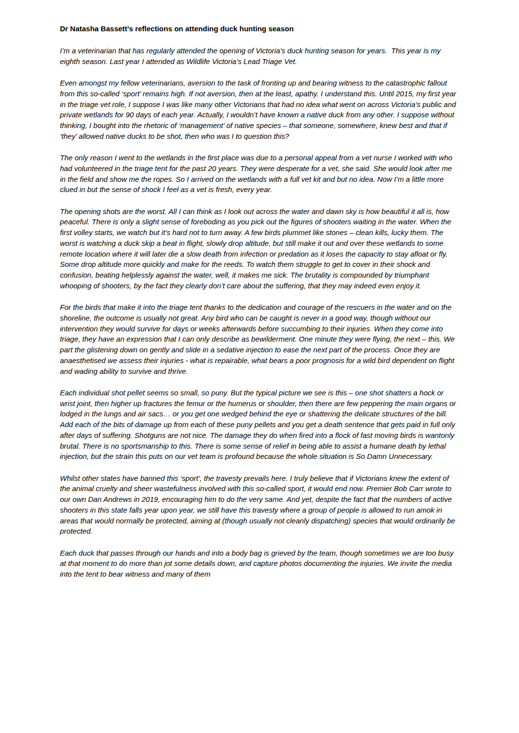Dr Natasha Bassett’s reflections on attending duck hunting season
I’m a veterinarian that has regularly attended the opening of Victoria’s duck hunting season for years. This year is my eighth season. Last year I attended as Wildlife Victoria’s Lead Triage Vet.
Even amongst my fellow veterinarians, aversion to the task of fronting up and bearing witness to the catastrophic fallout from this so-called ‘sport’ remains high. If not aversion, then at the least, apathy. I understand this. Until 2015, my first year in the triage vet role, I suppose I was like many other Victorians that had no idea what went on across Victoria’s public and private wetlands for 90 days of each year. Actually, I wouldn’t have known a native duck from any other. I suppose without thinking, I bought into the rhetoric of ‘management’ of native species – that someone, somewhere, knew best and that if ‘they’ allowed native ducks to be shot, then who was I to question this?
The only reason I went to the wetlands in the first place was due to a personal appeal from a vet nurse I worked with who had volunteered in the triage tent for the past 20 years. They were desperate for a vet, she said. She would look after me in the field and show me the ropes. So I arrived on the wetlands with a full vet kit and but no idea. Now I’m a little more clued in but the sense of shock I feel as a vet is fresh, every year.
The opening shots are the worst. All I can think as I look out across the water and dawn sky is how beautiful it all is, how peaceful. There is only a slight sense of foreboding as you pick out the figures of shooters waiting in the water. When the first volley starts, we watch but it’s hard not to turn away. A few birds plummet like stones – clean kills, lucky them. The worst is watching a duck skip a beat in flight, slowly drop altitude, but still make it out and over these wetlands to some remote location where it will later die a slow death from infection or predation as it loses the capacity to stay afloat or fly. Some drop altitude more quickly and make for the reeds. To watch them struggle to get to cover in their shock and confusion, beating helplessly against the water, well, it makes me sick. The brutality is compounded by triumphant whooping of shooters, by the fact they clearly don’t care about the suffering, that they may indeed even enjoy it.
For the birds that make it into the triage tent thanks to the dedication and courage of the rescuers in the water and on the shoreline, the outcome is usually not great. Any bird who can be caught is never in a good way, though without our intervention they would survive for days or weeks afterwards before succumbing to their injuries. When they come into triage, they have an expression that I can only describe as bewilderment. One minute they were flying, the next – this. We part the glistening down on gently and slide in a sedative injection to ease the next part of the process. Once they are anaesthetised we assess their injuries - what is repairable, what bears a poor prognosis for a wild bird dependent on flight and wading ability to survive and thrive.
Each individual shot pellet seems so small, so puny. But the typical picture we see is this – one shot shatters a hock or wrist joint, then higher up fractures the femur or the humerus or shoulder, then there are few peppering the main organs or lodged in the lungs and air sacs… or you get one wedged behind the eye or shattering the delicate structures of the bill. Add each of the bits of damage up from each of these puny pellets and you get a death sentence that gets paid in full only after days of suffering. Shotguns are not nice. The damage they do when fired into a flock of fast moving birds is wantonly brutal. There is no sportsmanship to this. There is some sense of relief in being able to assist a humane death by lethal injection, but the strain this puts on our vet team is profound because the whole situation is So Damn Unnecessary.
Whilst other states have banned this ‘sport’, the travesty prevails here. I truly believe that if Victorians knew the extent of the animal cruelty and sheer wastefulness involved with this so-called sport, it would end now. Premier Bob Carr wrote to our own Dan Andrews in 2019, encouraging him to do the very same. And yet, despite the fact that the numbers of active shooters in this state falls year upon year, we still have this travesty where a group of people is allowed to run amok in areas that would normally be protected, aiming at (though usually not cleanly dispatching) species that would ordinarily be protected.
Each duck that passes through our hands and into a body bag is grieved by the team, though sometimes we are too busy at that moment to do more than jot some details down, and capture photos documenting the injuries. We invite the media into the tent to bear witness and many of them